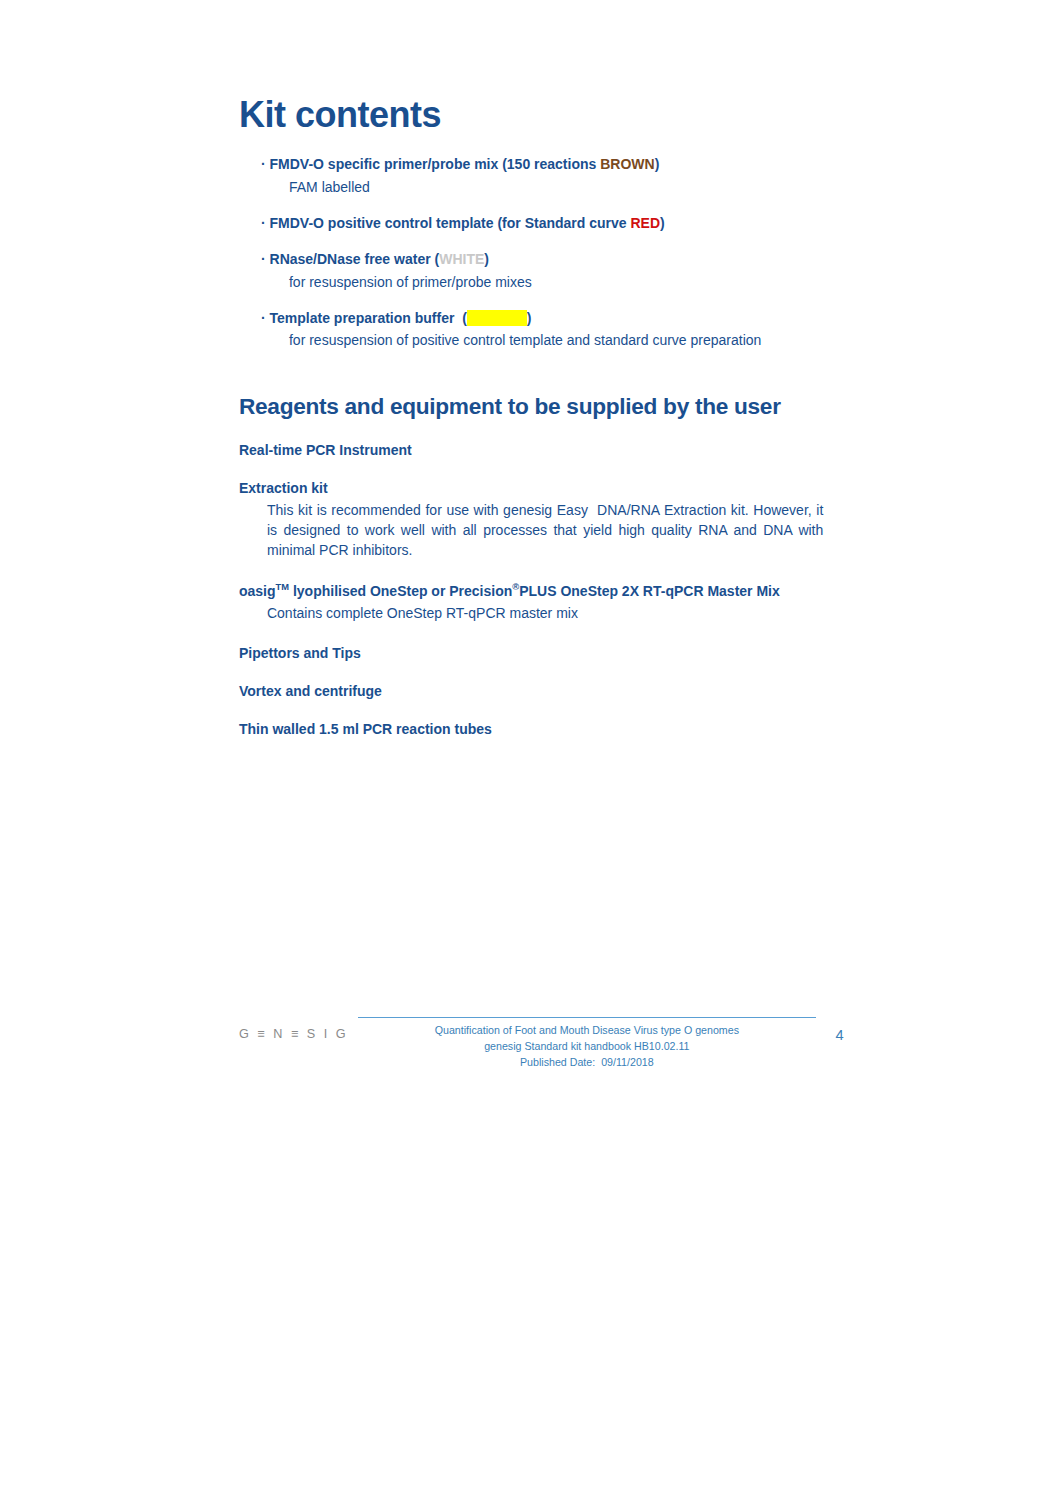Kit contents
· FMDV-O specific primer/probe mix (150 reactions BROWN) FAM labelled
· FMDV-O positive control template (for Standard curve RED)
· RNase/DNase free water (WHITE) for resuspension of primer/probe mixes
· Template preparation buffer (YELLOW) for resuspension of positive control template and standard curve preparation
Reagents and equipment to be supplied by the user
Real-time PCR Instrument
Extraction kit
This kit is recommended for use with genesig Easy DNA/RNA Extraction kit. However, it is designed to work well with all processes that yield high quality RNA and DNA with minimal PCR inhibitors.
oasigTM lyophilised OneStep or Precision®PLUS OneStep 2X RT-qPCR Master Mix
Contains complete OneStep RT-qPCR master mix
Pipettors and Tips
Vortex and centrifuge
Thin walled 1.5 ml PCR reaction tubes
G ≡ N ≡ S I G
Quantification of Foot and Mouth Disease Virus type O genomes
genesig Standard kit handbook HB10.02.11
Published Date: 09/11/2018
4